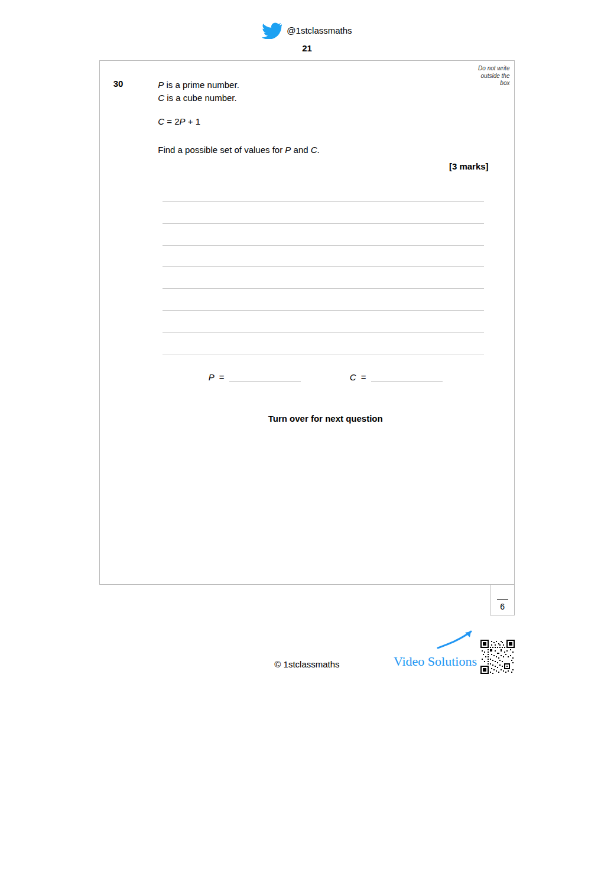@1stclassmaths
21
Do not write
outside the
box
30
P is a prime number.
C is a cube number.
C = 2P + 1
Find a possible set of values for P and C.
[3 marks]
P =
C =
Turn over for next question
6
© 1stclassmaths
Video Solutions